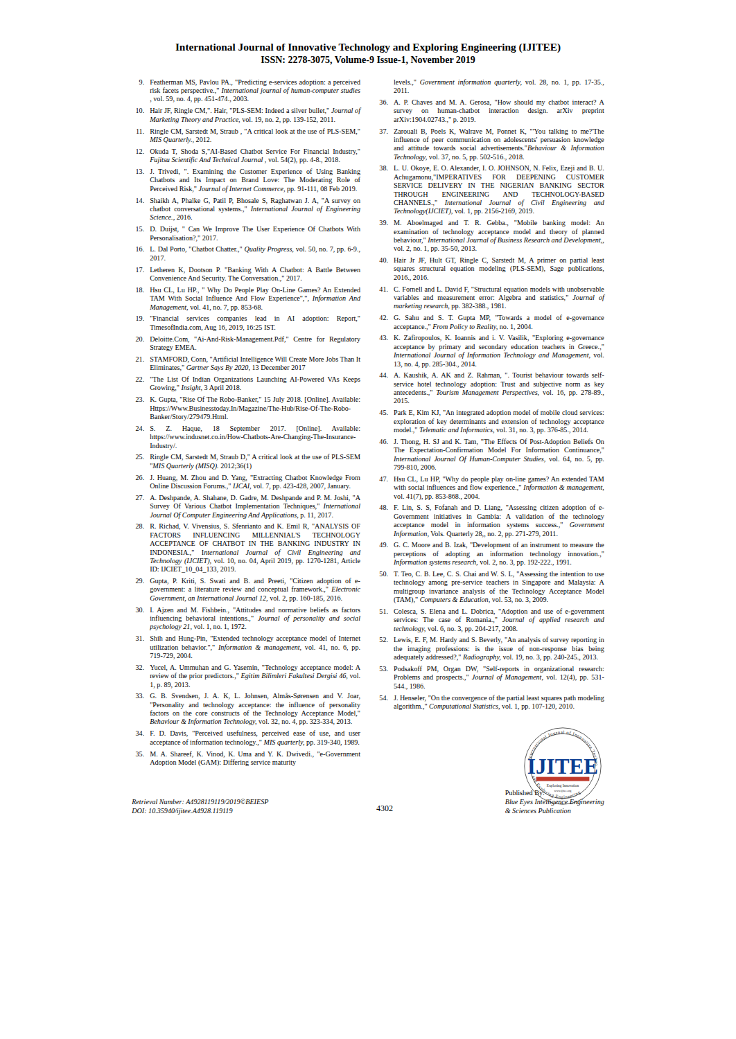International Journal of Innovative Technology and Exploring Engineering (IJITEE)
ISSN: 2278-3075, Volume-9 Issue-1, November 2019
9. Featherman MS, Pavlou PA., "Predicting e-services adoption: a perceived risk facets perspective.," International journal of human-computer studies , vol. 59, no. 4, pp. 451-474., 2003.
10. Hair JF, Ringle CM,". Hair, "PLS-SEM: Indeed a silver bullet," Journal of Marketing Theory and Practice, vol. 19, no. 2, pp. 139-152, 2011.
11. Ringle CM, Sarstedt M, Straub , "A critical look at the use of PLS-SEM," MIS Quarterly., 2012.
12. Okuda T, Shoda S,"AI-Based Chatbot Service For Financial Industry," Fujitsu Scientific And Technical Journal , vol. 54(2), pp. 4-8., 2018.
13. J. Trivedi, ". Examining the Customer Experience of Using Banking Chatbots and Its Impact on Brand Love: The Moderating Role of Perceived Risk," Journal of Internet Commerce, pp. 91-111, 08 Feb 2019.
14. Shaikh A, Phalke G, Patil P, Bhosale S, Raghatwan J. A, "A survey on chatbot conversational systems.," International Journal of Engineering Science., 2016.
15. D. Duijst, " Can We Improve The User Experience Of Chatbots With Personalisation?," 2017.
16. L. Dal Porto, "Chatbot Chatter.," Quality Progress, vol. 50, no. 7, pp. 6-9., 2017.
17. Letheren K, Dootson P. "Banking With A Chatbot: A Battle Between Convenience And Security. The Conversation.," 2017.
18. Hsu CL, Lu HP., " Why Do People Play On-Line Games? An Extended TAM With Social Influence And Flow Experience",", Information And Management, vol. 41, no. 7, pp. 853-68.
19."Financial services companies lead in AI adoption: Report," TimesofIndia.com, Aug 16, 2019, 16:25 IST.
20. Deloitte.Com, "Ai-And-Risk-Management.Pdf," Centre for Regulatory Strategy EMEA.
21. STAMFORD, Conn, "Artificial Intelligence Will Create More Jobs Than It Eliminates," Gartner Says By 2020, 13 December 2017
22."The List Of Indian Organizations Launching AI-Powered VAs Keeps Growing," Insight, 3 April 2018.
23. K. Gupta, "Rise Of The Robo-Banker," 15 July 2018. [Online]. Available: Https://Www.Businesstoday.In/Magazine/The-Hub/Rise-Of-The-Robo-Banker/Story/279479.Html.
24. S. Z. Haque, 18 September 2017. [Online]. Available: https://www.indusnet.co.in/How-Chatbots-Are-Changing-The-Insurance-Industry/.
25. Ringle CM, Sarstedt M, Straub D," A critical look at the use of PLS-SEM "MIS Quarterly (MISQ). 2012;36(1)
26. J. Huang, M. Zhou and D. Yang, "Extracting Chatbot Knowledge From Online Discussion Forums.," IJCAI, vol. 7, pp. 423-428, 2007, January.
27. A. Deshpande, A. Shahane, D. Gadre, M. Deshpande and P. M. Joshi, "A Survey Of Various Chatbot Implementation Techniques," International Journal Of Computer Engineering And Applications, p. 11, 2017.
28. R. Richad, V. Vivensius, S. Sfenrianto and K. Emil R, "ANALYSIS OF FACTORS INFLUENCING MILLENNIAL'S TECHNOLOGY ACCEPTANCE OF CHATBOT IN THE BANKING INDUSTRY IN INDONESIA.," International Journal of Civil Engineering and Technology (IJCIET), vol. 10, no. 04, April 2019, pp. 1270-1281, Article ID: IJCIET_10_04_133, 2019.
29. Gupta, P. Kriti, S. Swati and B. and Preeti, "Citizen adoption of e-government: a literature review and conceptual framework.," Electronic Government, an International Journal 12, vol. 2, pp. 160-185, 2016.
30. I. Ajzen and M. Fishbein., "Attitudes and normative beliefs as factors influencing behavioral intentions.," Journal of personality and social psychology 21, vol. 1, no. 1, 1972.
31. Shih and Hung-Pin, "Extended technology acceptance model of Internet utilization behavior."," Information & management, vol. 41, no. 6, pp. 719-729, 2004.
32. Yucel, A. Ummuhan and G. Yasemin, "Technology acceptance model: A review of the prior predictors.," Egitim Bilimleri Fakultesi Dergisi 46, vol. 1, p. 89, 2013.
33. G. B. Svendsen, J. A. K, L. Johnsen, Almås-Sørensen and V. Joar, "Personality and technology acceptance: the influence of personality factors on the core constructs of the Technology Acceptance Model," Behaviour & Information Technology, vol. 32, no. 4, pp. 323-334, 2013.
34. F. D. Davis, "Perceived usefulness, perceived ease of use, and user acceptance of information technology.," MIS quarterly, pp. 319-340, 1989.
35. M. A. Shareef, K. Vinod, K. Uma and Y. K. Dwivedi., "e-Government Adoption Model (GAM): Differing service maturity
levels.," Government information quarterly, vol. 28, no. 1, pp. 17-35., 2011.
36. A. P. Chaves and M. A. Gerosa, "How should my chatbot interact? A survey on human-chatbot interaction design. arXiv preprint arXiv:1904.02743.," p. 2019.
37. Zarouali B, Poels K, Walrave M, Ponnet K, "'You talking to me?'The influence of peer communication on adolescents' persuasion knowledge and attitude towards social advertisements."Behaviour & Information Technology, vol. 37, no. 5, pp. 502-516., 2018.
38. L. U. Okoye, E. O. Alexander, I. O. JOHNSON, N. Felix, Ezeji and B. U. Achugamonu,"IMPERATIVES FOR DEEPENING CUSTOMER SERVICE DELIVERY IN THE NIGERIAN BANKING SECTOR THROUGH ENGINEERING AND TECHNOLOGY-BASED CHANNELS.," International Journal of Civil Engineering and Technology(IJCIET), vol. 1, pp. 2156-2169, 2019.
39. M. Aboelmaged and T. R. Gebba., "Mobile banking model: An examination of technology acceptance model and theory of planned behaviour," International Journal of Business Research and Development,, vol. 2, no. 1, pp. 35-50, 2013.
40. Hair Jr JF, Hult GT, Ringle C, Sarstedt M, A primer on partial least squares structural equation modeling (PLS-SEM), Sage publications, 2016., 2016.
41. C. Fornell and L. David F, "Structural equation models with unobservable variables and measurement error: Algebra and statistics," Journal of marketing research, pp. 382-388., 1981.
42. G. Sahu and S. T. Gupta MP, "Towards a model of e-governance acceptance.," From Policy to Reality, no. 1, 2004.
43. K. Zafiropoulos, K. Ioannis and i. V. Vasilik, "Exploring e-governance acceptance by primary and secondary education teachers in Greece.," International Journal of Information Technology and Management, vol. 13, no. 4, pp. 285-304., 2014.
44. A. Kaushik, A. AK and Z. Rahman, ". Tourist behaviour towards self-service hotel technology adoption: Trust and subjective norm as key antecedents.," Tourism Management Perspectives, vol. 16, pp. 278-89., 2015.
45. Park E, Kim KJ, "An integrated adoption model of mobile cloud services: exploration of key determinants and extension of technology acceptance model.," Telematic and Informatics, vol. 31, no. 3, pp. 376-85., 2014.
46. J. Thong, H. SJ and K. Tam, "The Effects Of Post-Adoption Beliefs On The Expectation-Confirmation Model For Information Continuance," International Journal Of Human-Computer Studies, vol. 64, no. 5, pp. 799-810, 2006.
47. Hsu CL, Lu HP, "Why do people play on-line games? An extended TAM with social influences and flow experience.," Information & management, vol. 41(7), pp. 853-868., 2004.
48. F. Lin, S. S, Fofanah and D. Liang, "Assessing citizen adoption of e-Government initiatives in Gambia: A validation of the technology acceptance model in information systems success.," Government Information, Vols. Quarterly 28,, no. 2, pp. 271-279, 2011.
49. G. C. Moore and B. Izak, "Development of an instrument to measure the perceptions of adopting an information technology innovation.," Information systems research, vol. 2, no. 3, pp. 192-222., 1991.
50. T. Teo, C. B. Lee, C. S. Chai and W. S. L, "Assessing the intention to use technology among pre-service teachers in Singapore and Malaysia: A multigroup invariance analysis of the Technology Acceptance Model (TAM)," Computers & Education, vol. 53, no. 3, 2009.
51. Colesca, S. Elena and L. Dobrica, "Adoption and use of e-government services: The case of Romania.," Journal of applied research and technology, vol. 6, no. 3, pp. 204-217, 2008.
52. Lewis, E. F, M. Hardy and S. Beverly, "An analysis of survey reporting in the imaging professions: is the issue of non-response bias being adequately addressed?," Radiography, vol. 19, no. 3, pp. 240-245., 2013.
53. Podsakoff PM, Organ DW, "Self-reports in organizational research: Problems and prospects.," Journal of Management, vol. 12(4), pp. 531-544., 1986.
54. J. Henseler, "On the convergence of the partial least squares path modeling algorithm.," Computational Statistics, vol. 1, pp. 107-120, 2010.
International Journal of Innovative Technology and Exploring Engineering IJITEE Exploring Innovation www.ijitee.org
Retrieval Number: A4928119119/2019©BEIESP
DOI: 10.35940/ijitee.A4928.119119
4302
Published By:
Blue Eyes Intelligence Engineering
& Sciences Publication